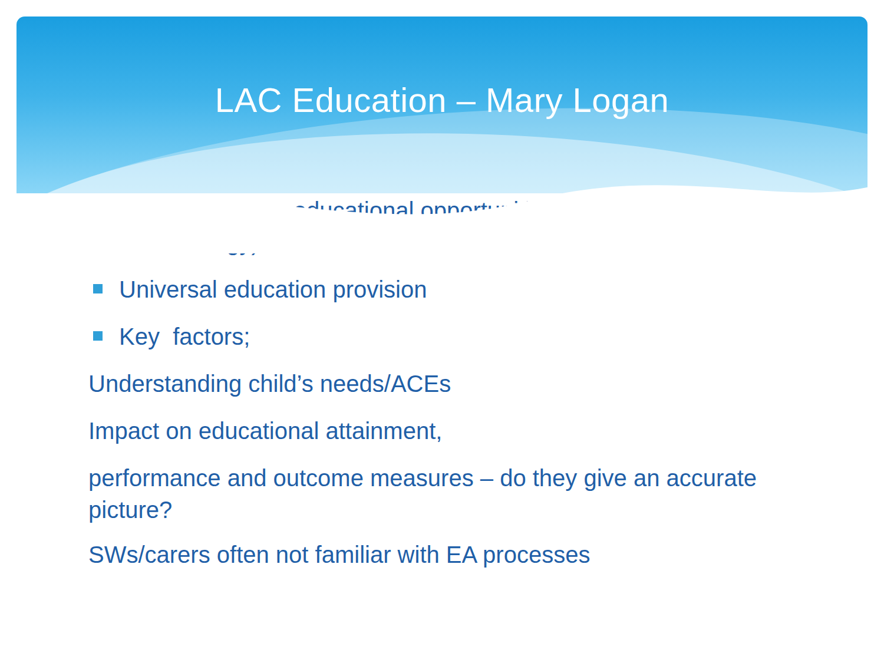LAC Education – Mary Logan
LAC have same educational opportunities as non – LAC peers ( SW Strategy);
Universal education provision
Key factors;
Understanding child’s needs/ACEs
Impact on educational attainment,
performance and outcome measures – do they give an accurate picture?
SWs/carers often not familiar with EA processes